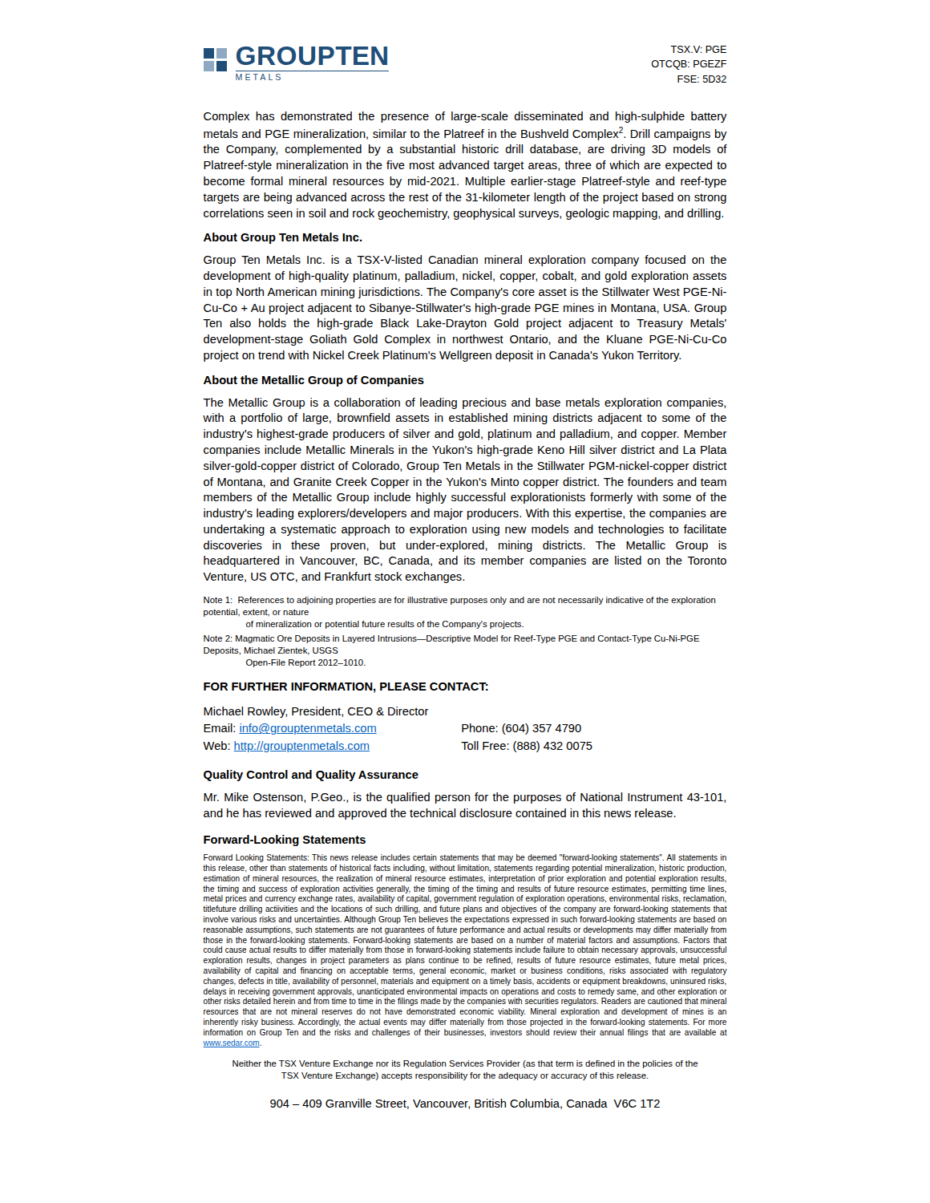GROUP TEN METALS
TSX.V: PGE
OTCQB: PGEZF
FSE: 5D32
Complex has demonstrated the presence of large-scale disseminated and high-sulphide battery metals and PGE mineralization, similar to the Platreef in the Bushveld Complex2. Drill campaigns by the Company, complemented by a substantial historic drill database, are driving 3D models of Platreef-style mineralization in the five most advanced target areas, three of which are expected to become formal mineral resources by mid-2021. Multiple earlier-stage Platreef-style and reef-type targets are being advanced across the rest of the 31-kilometer length of the project based on strong correlations seen in soil and rock geochemistry, geophysical surveys, geologic mapping, and drilling.
About Group Ten Metals Inc.
Group Ten Metals Inc. is a TSX-V-listed Canadian mineral exploration company focused on the development of high-quality platinum, palladium, nickel, copper, cobalt, and gold exploration assets in top North American mining jurisdictions. The Company's core asset is the Stillwater West PGE-Ni-Cu-Co + Au project adjacent to Sibanye-Stillwater's high-grade PGE mines in Montana, USA. Group Ten also holds the high-grade Black Lake-Drayton Gold project adjacent to Treasury Metals' development-stage Goliath Gold Complex in northwest Ontario, and the Kluane PGE-Ni-Cu-Co project on trend with Nickel Creek Platinum's Wellgreen deposit in Canada's Yukon Territory.
About the Metallic Group of Companies
The Metallic Group is a collaboration of leading precious and base metals exploration companies, with a portfolio of large, brownfield assets in established mining districts adjacent to some of the industry's highest-grade producers of silver and gold, platinum and palladium, and copper. Member companies include Metallic Minerals in the Yukon's high-grade Keno Hill silver district and La Plata silver-gold-copper district of Colorado, Group Ten Metals in the Stillwater PGM-nickel-copper district of Montana, and Granite Creek Copper in the Yukon's Minto copper district. The founders and team members of the Metallic Group include highly successful explorationists formerly with some of the industry's leading explorers/developers and major producers. With this expertise, the companies are undertaking a systematic approach to exploration using new models and technologies to facilitate discoveries in these proven, but under-explored, mining districts. The Metallic Group is headquartered in Vancouver, BC, Canada, and its member companies are listed on the Toronto Venture, US OTC, and Frankfurt stock exchanges.
Note 1: References to adjoining properties are for illustrative purposes only and are not necessarily indicative of the exploration potential, extent, or nature of mineralization or potential future results of the Company's projects.
Note 2: Magmatic Ore Deposits in Layered Intrusions—Descriptive Model for Reef-Type PGE and Contact-Type Cu-Ni-PGE Deposits, Michael Zientek, USGS Open-File Report 2012–1010.
FOR FURTHER INFORMATION, PLEASE CONTACT:
Michael Rowley, President, CEO & Director
Email: info@grouptenmetals.com Phone: (604) 357 4790
Web: http://grouptenmetals.com Toll Free: (888) 432 0075
Quality Control and Quality Assurance
Mr. Mike Ostenson, P.Geo., is the qualified person for the purposes of National Instrument 43-101, and he has reviewed and approved the technical disclosure contained in this news release.
Forward-Looking Statements
Forward Looking Statements: This news release includes certain statements that may be deemed "forward-looking statements". All statements in this release, other than statements of historical facts including, without limitation, statements regarding potential mineralization, historic production, estimation of mineral resources, the realization of mineral resource estimates, interpretation of prior exploration and potential exploration results, the timing and success of exploration activities generally, the timing of the timing and results of future resource estimates, permitting time lines, metal prices and currency exchange rates, availability of capital, government regulation of exploration operations, environmental risks, reclamation, titlefuture drilling actiivities and the locations of such drilling, and future plans and objectives of the company are forward-looking statements that involve various risks and uncertainties. Although Group Ten believes the expectations expressed in such forward-looking statements are based on reasonable assumptions, such statements are not guarantees of future performance and actual results or developments may differ materially from those in the forward-looking statements. Forward-looking statements are based on a number of material factors and assumptions. Factors that could cause actual results to differ materially from those in forward-looking statements include failure to obtain necessary approvals, unsuccessful exploration results, changes in project parameters as plans continue to be refined, results of future resource estimates, future metal prices, availability of capital and financing on acceptable terms, general economic, market or business conditions, risks associated with regulatory changes, defects in title, availability of personnel, materials and equipment on a timely basis, accidents or equipment breakdowns, uninsured risks, delays in receiving government approvals, unanticipated environmental impacts on operations and costs to remedy same, and other exploration or other risks detailed herein and from time to time in the filings made by the companies with securities regulators. Readers are cautioned that mineral resources that are not mineral reserves do not have demonstrated economic viability. Mineral exploration and development of mines is an inherently risky business. Accordingly, the actual events may differ materially from those projected in the forward-looking statements. For more information on Group Ten and the risks and challenges of their businesses, investors should review their annual filings that are available at www.sedar.com.
Neither the TSX Venture Exchange nor its Regulation Services Provider (as that term is defined in the policies of the TSX Venture Exchange) accepts responsibility for the adequacy or accuracy of this release.
904 – 409 Granville Street, Vancouver, British Columbia, Canada V6C 1T2